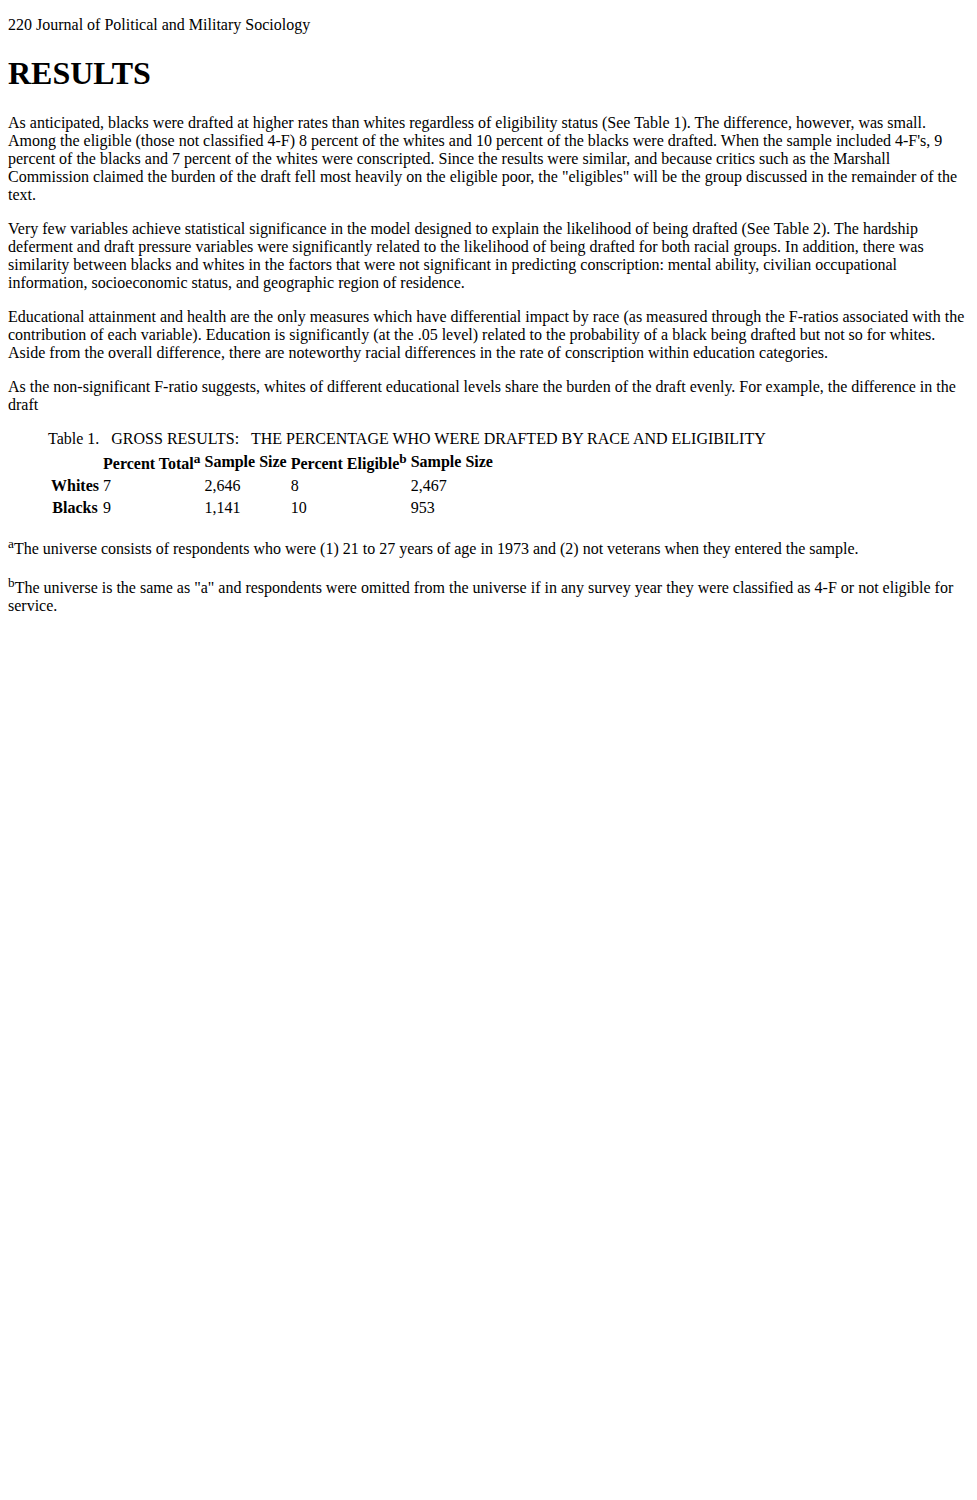220 Journal of Political and Military Sociology
RESULTS
As anticipated, blacks were drafted at higher rates than whites regardless of eligibility status (See Table 1). The difference, however, was small. Among the eligible (those not classified 4-F) 8 percent of the whites and 10 percent of the blacks were drafted. When the sample included 4-F's, 9 percent of the blacks and 7 percent of the whites were conscripted. Since the results were similar, and because critics such as the Marshall Commission claimed the burden of the draft fell most heavily on the eligible poor, the "eligibles" will be the group discussed in the remainder of the text.
Very few variables achieve statistical significance in the model designed to explain the likelihood of being drafted (See Table 2). The hardship deferment and draft pressure variables were significantly related to the likelihood of being drafted for both racial groups. In addition, there was similarity between blacks and whites in the factors that were not significant in predicting conscription: mental ability, civilian occupational information, socioeconomic status, and geographic region of residence.
Educational attainment and health are the only measures which have differential impact by race (as measured through the F-ratios associated with the contribution of each variable). Education is significantly (at the .05 level) related to the probability of a black being drafted but not so for whites. Aside from the overall difference, there are noteworthy racial differences in the rate of conscription within education categories.
As the non-significant F-ratio suggests, whites of different educational levels share the burden of the draft evenly. For example, the difference in the draft
Table 1. GROSS RESULTS: THE PERCENTAGE WHO WERE DRAFTED BY RACE AND ELIGIBILITY
| | Percent Total a | Sample Size | Percent Eligible b | Sample Size |
| --- | --- | --- | --- | --- |
| Whites | 7 | 2,646 | 8 | 2,467 |
| Blacks | 9 | 1,141 | 10 | 953 |
aThe universe consists of respondents who were (1) 21 to 27 years of age in 1973 and (2) not veterans when they entered the sample.
bThe universe is the same as "a" and respondents were omitted from the universe if in any survey year they were classified as 4-F or not eligible for service.